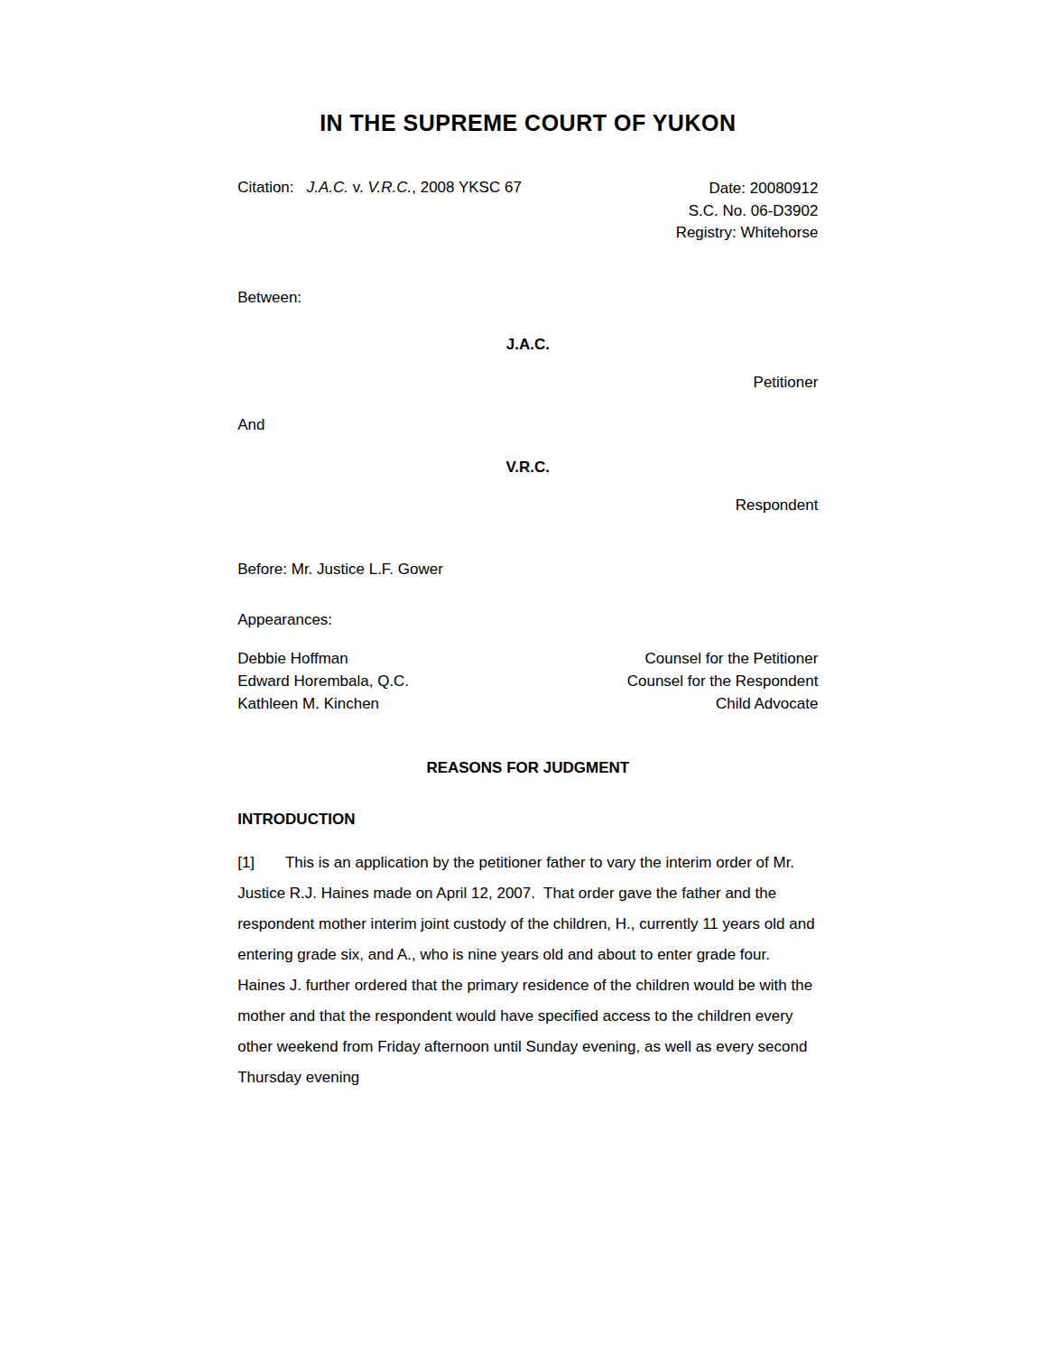IN THE SUPREME COURT OF YUKON
| Citation: J.A.C. v. V.R.C. , 2008 YKSC 67 | Date: 20080912 S.C. No. 06-D3902 Registry: Whitehorse |
Between:
J.A.C.
Petitioner
And
V.R.C.
Respondent
Before: Mr. Justice L.F. Gower
Appearances:
| Debbie Hoffman | Counsel for the Petitioner |
| Edward Horembala, Q.C. | Counsel for the Respondent |
| Kathleen M. Kinchen | Child Advocate |
REASONS FOR JUDGMENT
INTRODUCTION
[1] This is an application by the petitioner father to vary the interim order of Mr. Justice R.J. Haines made on April 12, 2007. That order gave the father and the respondent mother interim joint custody of the children, H., currently 11 years old and entering grade six, and A., who is nine years old and about to enter grade four. Haines J. further ordered that the primary residence of the children would be with the mother and that the respondent would have specified access to the children every other weekend from Friday afternoon until Sunday evening, as well as every second Thursday evening